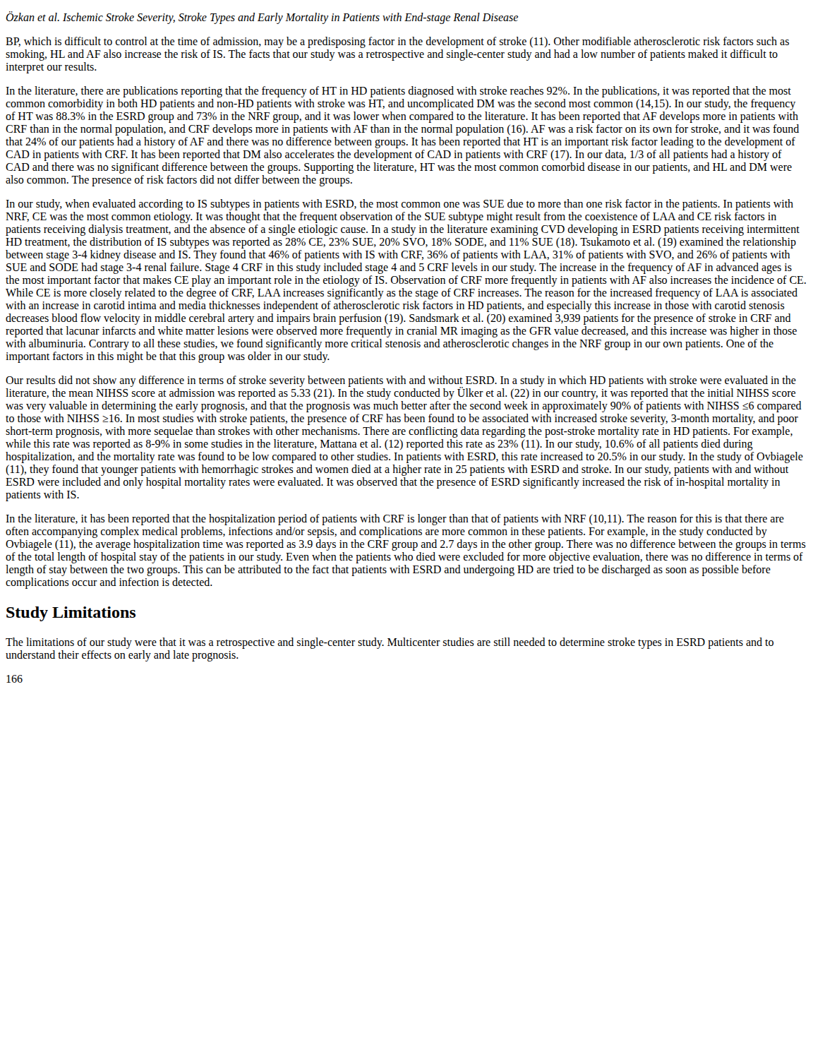Özkan et al. Ischemic Stroke Severity, Stroke Types and Early Mortality in Patients with End-stage Renal Disease
BP, which is difficult to control at the time of admission, may be a predisposing factor in the development of stroke (11). Other modifiable atherosclerotic risk factors such as smoking, HL and AF also increase the risk of IS. The facts that our study was a retrospective and single-center study and had a low number of patients maked it difficult to interpret our results.
In the literature, there are publications reporting that the frequency of HT in HD patients diagnosed with stroke reaches 92%. In the publications, it was reported that the most common comorbidity in both HD patients and non-HD patients with stroke was HT, and uncomplicated DM was the second most common (14,15). In our study, the frequency of HT was 88.3% in the ESRD group and 73% in the NRF group, and it was lower when compared to the literature. It has been reported that AF develops more in patients with CRF than in the normal population, and CRF develops more in patients with AF than in the normal population (16). AF was a risk factor on its own for stroke, and it was found that 24% of our patients had a history of AF and there was no difference between groups. It has been reported that HT is an important risk factor leading to the development of CAD in patients with CRF. It has been reported that DM also accelerates the development of CAD in patients with CRF (17). In our data, 1/3 of all patients had a history of CAD and there was no significant difference between the groups. Supporting the literature, HT was the most common comorbid disease in our patients, and HL and DM were also common. The presence of risk factors did not differ between the groups.
In our study, when evaluated according to IS subtypes in patients with ESRD, the most common one was SUE due to more than one risk factor in the patients. In patients with NRF, CE was the most common etiology. It was thought that the frequent observation of the SUE subtype might result from the coexistence of LAA and CE risk factors in patients receiving dialysis treatment, and the absence of a single etiologic cause. In a study in the literature examining CVD developing in ESRD patients receiving intermittent HD treatment, the distribution of IS subtypes was reported as 28% CE, 23% SUE, 20% SVO, 18% SODE, and 11% SUE (18). Tsukamoto et al. (19) examined the relationship between stage 3-4 kidney disease and IS. They found that 46% of patients with IS with CRF, 36% of patients with LAA, 31% of patients with SVO, and 26% of patients with SUE and SODE had stage 3-4 renal failure. Stage 4 CRF in this study included stage 4 and 5 CRF levels in our study. The increase in the frequency of AF in advanced ages is the most important factor that makes CE play an important role in the etiology of IS. Observation of CRF more frequently in patients with AF also increases the incidence of CE. While CE is more closely related to the degree of CRF, LAA increases significantly as the stage of CRF increases. The reason for the increased frequency of LAA is associated with an increase in carotid intima and media thicknesses independent of atherosclerotic risk factors in HD patients, and especially this increase in those with carotid stenosis decreases blood flow velocity in middle cerebral artery and impairs brain perfusion (19). Sandsmark et al. (20) examined 3,939 patients for the presence of stroke in CRF and reported that lacunar infarcts and white matter lesions were observed more frequently in cranial MR imaging as the GFR value decreased, and this increase was higher in those with albuminuria. Contrary to all these studies, we found significantly more critical stenosis and atherosclerotic changes in the NRF group in our own patients. One of the important factors in this might be that this group was older in our study.
Our results did not show any difference in terms of stroke severity between patients with and without ESRD. In a study in which HD patients with stroke were evaluated in the literature, the mean NIHSS score at admission was reported as 5.33 (21). In the study conducted by Ülker et al. (22) in our country, it was reported that the initial NIHSS score was very valuable in determining the early prognosis, and that the prognosis was much better after the second week in approximately 90% of patients with NIHSS ≤6 compared to those with NIHSS ≥16. In most studies with stroke patients, the presence of CRF has been found to be associated with increased stroke severity, 3-month mortality, and poor short-term prognosis, with more sequelae than strokes with other mechanisms. There are conflicting data regarding the post-stroke mortality rate in HD patients. For example, while this rate was reported as 8-9% in some studies in the literature, Mattana et al. (12) reported this rate as 23% (11). In our study, 10.6% of all patients died during hospitalization, and the mortality rate was found to be low compared to other studies. In patients with ESRD, this rate increased to 20.5% in our study. In the study of Ovbiagele (11), they found that younger patients with hemorrhagic strokes and women died at a higher rate in 25 patients with ESRD and stroke. In our study, patients with and without ESRD were included and only hospital mortality rates were evaluated. It was observed that the presence of ESRD significantly increased the risk of in-hospital mortality in patients with IS.
In the literature, it has been reported that the hospitalization period of patients with CRF is longer than that of patients with NRF (10,11). The reason for this is that there are often accompanying complex medical problems, infections and/or sepsis, and complications are more common in these patients. For example, in the study conducted by Ovbiagele (11), the average hospitalization time was reported as 3.9 days in the CRF group and 2.7 days in the other group. There was no difference between the groups in terms of the total length of hospital stay of the patients in our study. Even when the patients who died were excluded for more objective evaluation, there was no difference in terms of length of stay between the two groups. This can be attributed to the fact that patients with ESRD and undergoing HD are tried to be discharged as soon as possible before complications occur and infection is detected.
Study Limitations
The limitations of our study were that it was a retrospective and single-center study. Multicenter studies are still needed to determine stroke types in ESRD patients and to understand their effects on early and late prognosis.
166